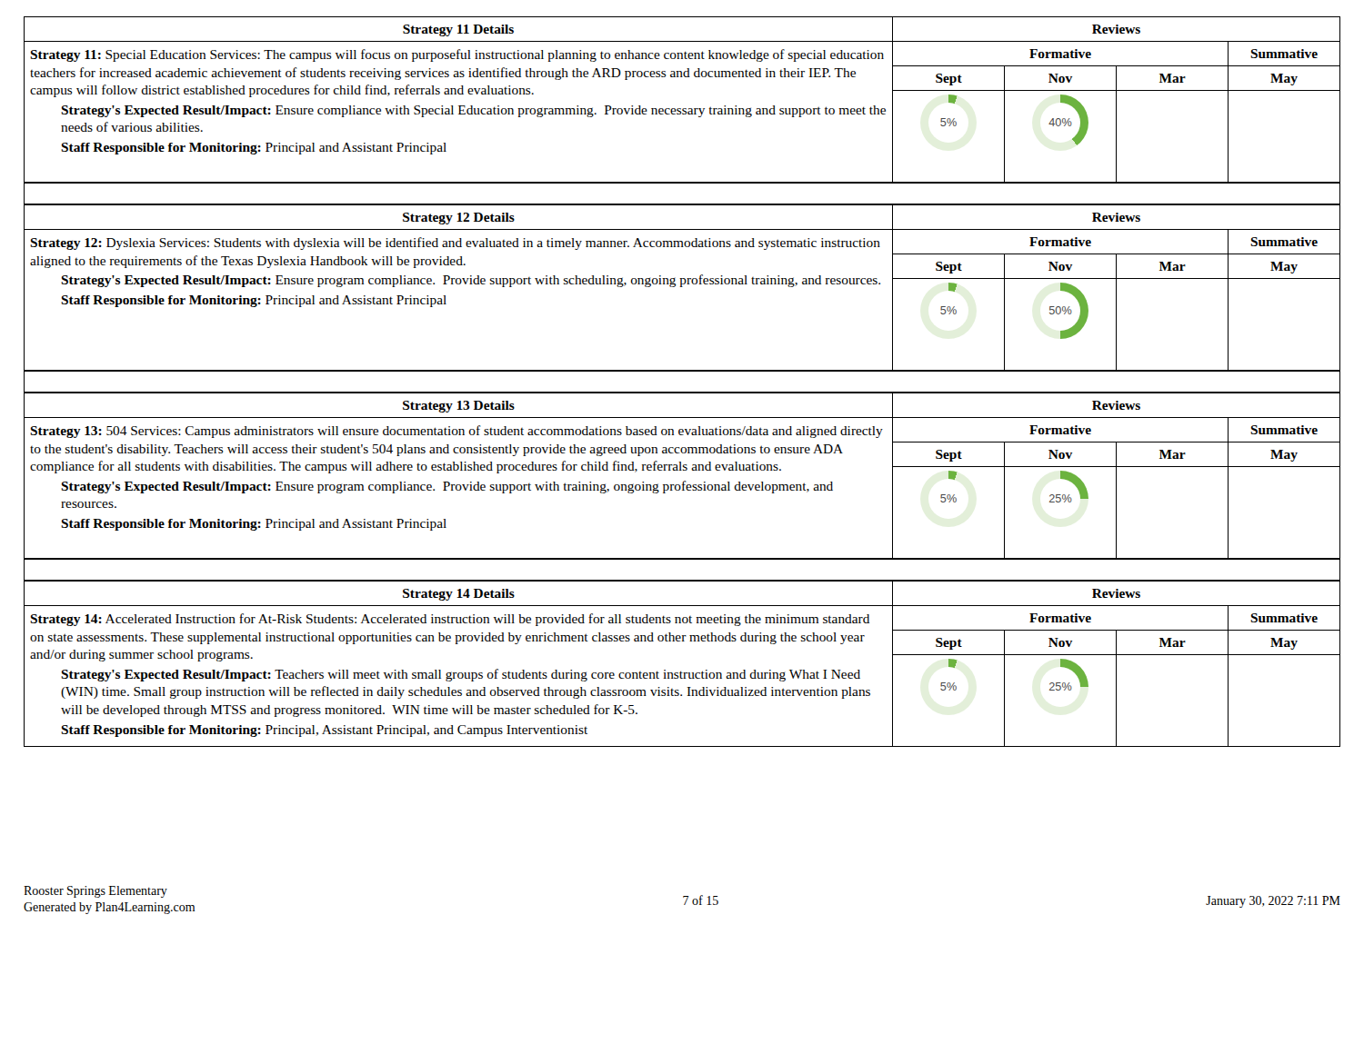| Strategy 11 Details | Reviews |
| Strategy 11: Special Education Services: The campus will focus on purposeful instructional planning to enhance content knowledge of special education teachers for increased academic achievement of students receiving services as identified through the ARD process and documented in their IEP. The campus will follow district established procedures for child find, referrals and evaluations. Strategy's Expected Result/Impact: Ensure compliance with Special Education programming. Provide necessary training and support to meet the needs of various abilities. Staff Responsible for Monitoring: Principal and Assistant Principal | Formative | Summative |
| Sept | Nov | Mar | May |
| 5% | 40% | | |
| Strategy 12 Details | Reviews |
| Strategy 12: Dyslexia Services: Students with dyslexia will be identified and evaluated in a timely manner. Accommodations and systematic instruction aligned to the requirements of the Texas Dyslexia Handbook will be provided. Strategy's Expected Result/Impact: Ensure program compliance. Provide support with scheduling, ongoing professional training, and resources. Staff Responsible for Monitoring: Principal and Assistant Principal | Formative | Summative |
| Sept | Nov | Mar | May |
| 5% | 50% | | |
| Strategy 13 Details | Reviews |
| Strategy 13: 504 Services: Campus administrators will ensure documentation of student accommodations based on evaluations/data and aligned directly to the student's disability. Teachers will access their student's 504 plans and consistently provide the agreed upon accommodations to ensure ADA compliance for all students with disabilities. The campus will adhere to established procedures for child find, referrals and evaluations. Strategy's Expected Result/Impact: Ensure program compliance. Provide support with training, ongoing professional development, and resources. Staff Responsible for Monitoring: Principal and Assistant Principal | Formative | Summative |
| Sept | Nov | Mar | May |
| 5% | 25% | | |
| Strategy 14 Details | Reviews |
| Strategy 14: Accelerated Instruction for At-Risk Students: Accelerated instruction will be provided for all students not meeting the minimum standard on state assessments. These supplemental instructional opportunities can be provided by enrichment classes and other methods during the school year and/or during summer school programs. Strategy's Expected Result/Impact: Teachers will meet with small groups of students during core content instruction and during What I Need (WIN) time. Small group instruction will be reflected in daily schedules and observed through classroom visits. Individualized intervention plans will be developed through MTSS and progress monitored. WIN time will be master scheduled for K-5. Staff Responsible for Monitoring: Principal, Assistant Principal, and Campus Interventionist | Formative | Summative |
| Sept | Nov | Mar | May |
| 5% | 25% | | |
Rooster Springs Elementary
Generated by Plan4Learning.com
7 of 15
January 30, 2022 7:11 PM